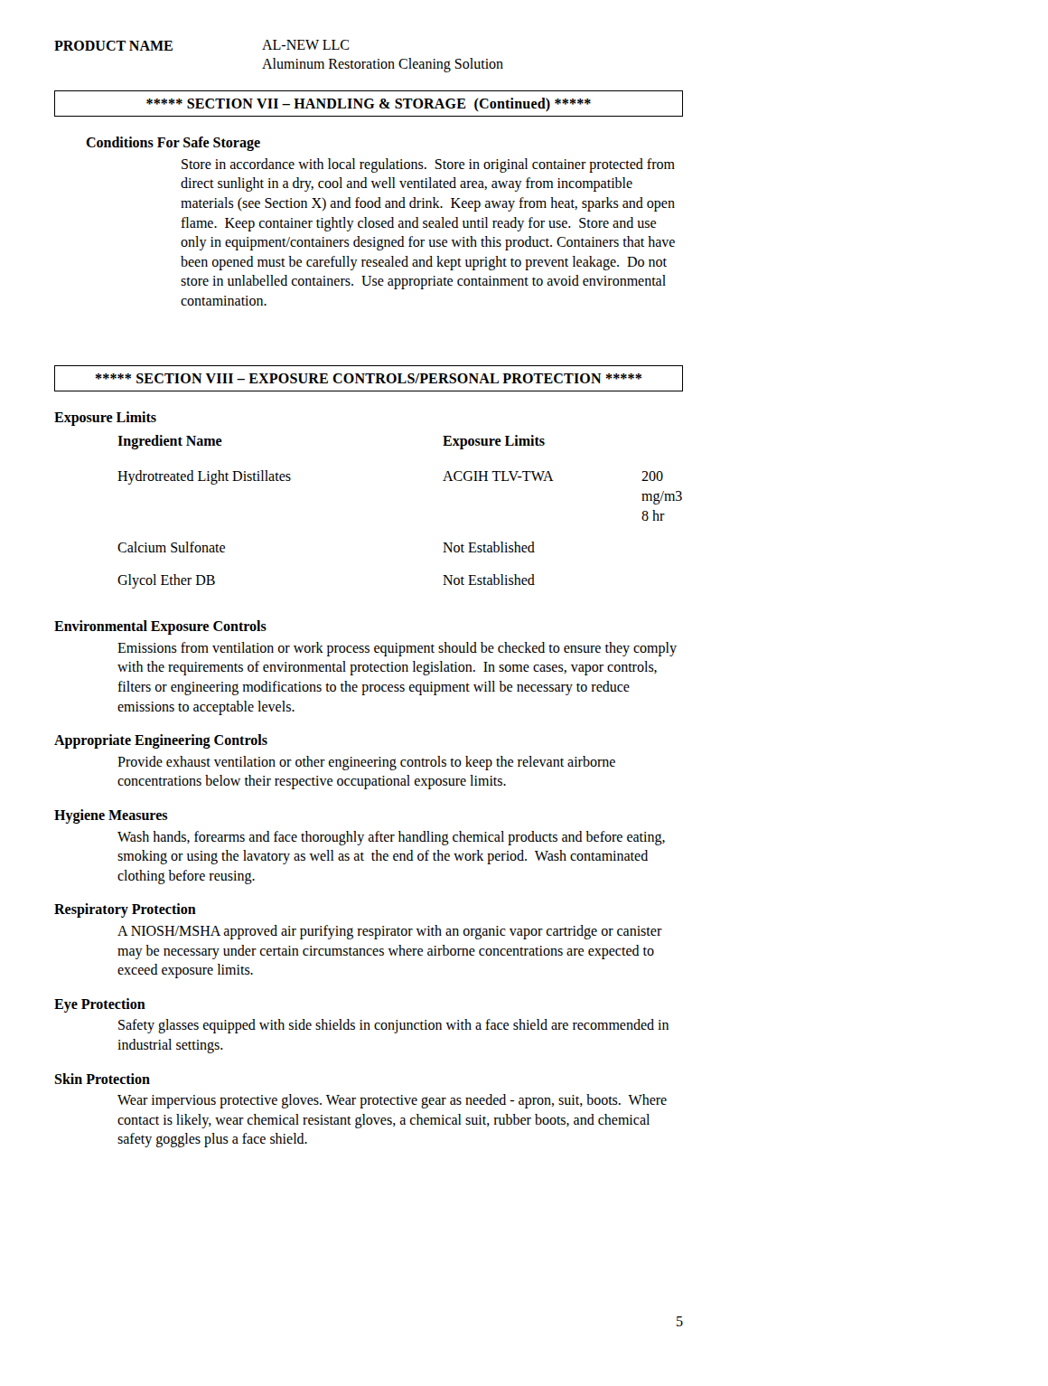PRODUCT NAME
AL-NEW LLC
Aluminum Restoration Cleaning Solution
***** SECTION VII – HANDLING & STORAGE (Continued) *****
Conditions For Safe Storage
Store in accordance with local regulations. Store in original container protected from direct sunlight in a dry, cool and well ventilated area, away from incompatible materials (see Section X) and food and drink. Keep away from heat, sparks and open flame. Keep container tightly closed and sealed until ready for use. Store and use only in equipment/containers designed for use with this product. Containers that have been opened must be carefully resealed and kept upright to prevent leakage. Do not store in unlabelled containers. Use appropriate containment to avoid environmental contamination.
***** SECTION VIII – EXPOSURE CONTROLS/PERSONAL PROTECTION *****
Exposure Limits
| Ingredient Name | Exposure Limits | |
| --- | --- | --- |
| Hydrotreated Light Distillates | ACGIH TLV-TWA | 200 mg/m3 8 hr |
| Calcium Sulfonate | Not Established | |
| Glycol Ether DB | Not Established | |
Environmental Exposure Controls
Emissions from ventilation or work process equipment should be checked to ensure they comply with the requirements of environmental protection legislation. In some cases, vapor controls, filters or engineering modifications to the process equipment will be necessary to reduce emissions to acceptable levels.
Appropriate Engineering Controls
Provide exhaust ventilation or other engineering controls to keep the relevant airborne concentrations below their respective occupational exposure limits.
Hygiene Measures
Wash hands, forearms and face thoroughly after handling chemical products and before eating, smoking or using the lavatory as well as at the end of the work period. Wash contaminated clothing before reusing.
Respiratory Protection
A NIOSH/MSHA approved air purifying respirator with an organic vapor cartridge or canister may be necessary under certain circumstances where airborne concentrations are expected to exceed exposure limits.
Eye Protection
Safety glasses equipped with side shields in conjunction with a face shield are recommended in industrial settings.
Skin Protection
Wear impervious protective gloves. Wear protective gear as needed - apron, suit, boots. Where contact is likely, wear chemical resistant gloves, a chemical suit, rubber boots, and chemical safety goggles plus a face shield.
5